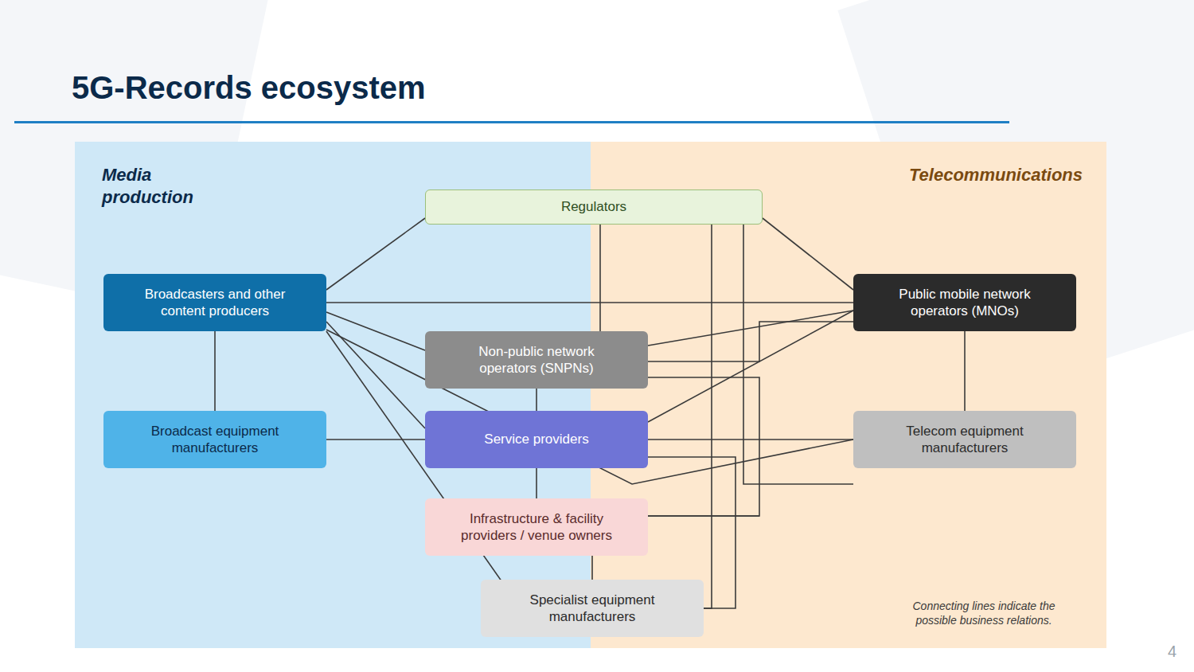5G-Records ecosystem
Media
production
Telecommunications
Regulators
Broadcasters and other
content producers
Public mobile network
operators (MNOs)
Non-public network
operators (SNPNs)
Broadcast equipment
manufacturers
Service providers
Telecom equipment
manufacturers
Infrastructure & facility
providers / venue owners
Specialist equipment
manufacturers
Connecting lines indicate the
possible business relations.
4